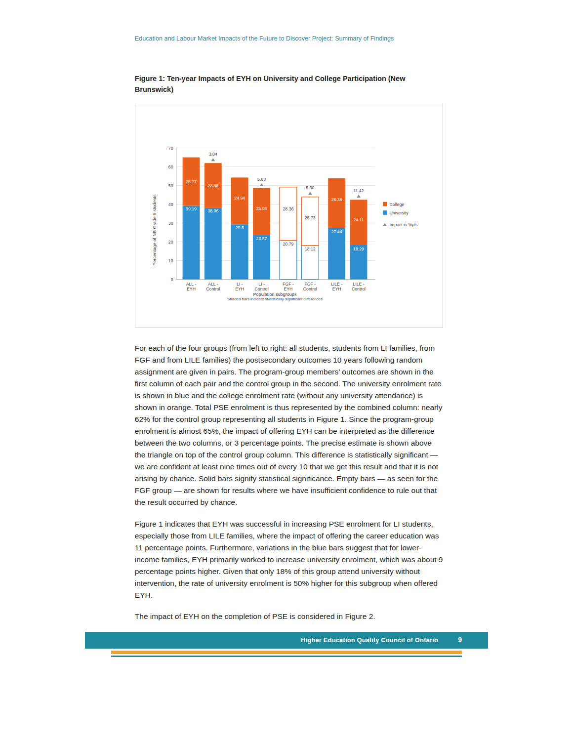Education and Labour Market Impacts of the Future to Discover Project: Summary of Findings
Figure 1: Ten-year Impacts of EYH on University and College Participation (New Brunswick)
70 60 50 40 30 20 10 0 Percentage of NB Grade 9 students 39.19 25.77 38.06 23.86 3.04 29.3 24.94 23.57 25.04 5.63 20.79 28.36 18.12 25.73 5.30 27.44 26.38 18.29 24.11 11.42 ALL -EYH ALL -Control LI -EYH LI -Control FGF -EYH FGF -Control LILE -EYH LILE -Control Population subgroups Shaded bars indicate statistically significant differences College University Impact in %pts
For each of the four groups (from left to right: all students, students from LI families, from FGF and from LILE families) the postsecondary outcomes 10 years following random assignment are given in pairs. The program-group members’ outcomes are shown in the first column of each pair and the control group in the second. The university enrolment rate is shown in blue and the college enrolment rate (without any university attendance) is shown in orange. Total PSE enrolment is thus represented by the combined column: nearly 62% for the control group representing all students in Figure 1. Since the program-group enrolment is almost 65%, the impact of offering EYH can be interpreted as the difference between the two columns, or 3 percentage points. The precise estimate is shown above the triangle on top of the control group column. This difference is statistically significant — we are confident at least nine times out of every 10 that we get this result and that it is not arising by chance. Solid bars signify statistical significance. Empty bars — as seen for the FGF group — are shown for results where we have insufficient confidence to rule out that the result occurred by chance.
Figure 1 indicates that EYH was successful in increasing PSE enrolment for LI students, especially those from LILE families, where the impact of offering the career education was 11 percentage points. Furthermore, variations in the blue bars suggest that for lower-income families, EYH primarily worked to increase university enrolment, which was about 9 percentage points higher. Given that only 18% of this group attend university without intervention, the rate of university enrolment is 50% higher for this subgroup when offered EYH.
The impact of EYH on the completion of PSE is considered in Figure 2.
Higher Education Quality Council of Ontario 9